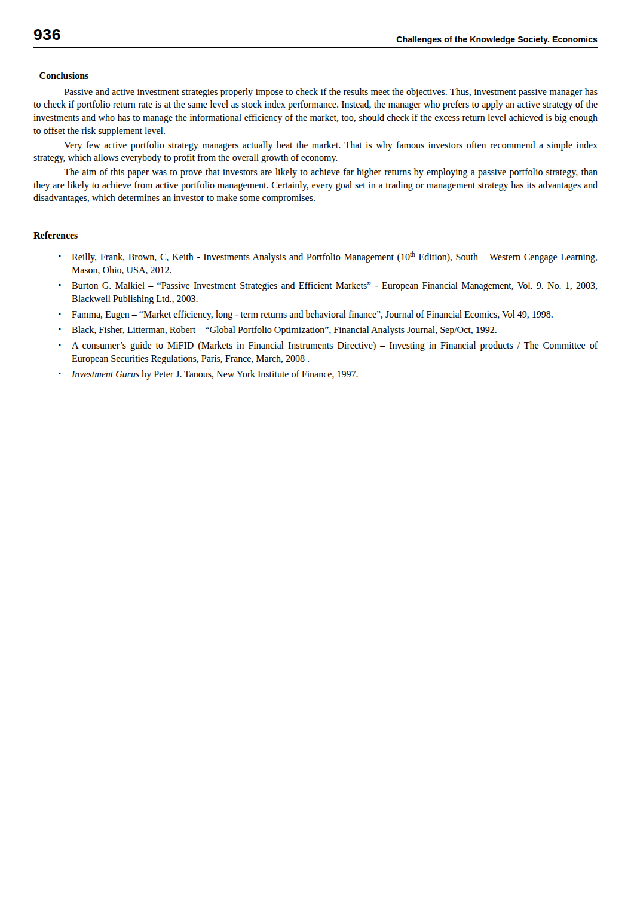936
Challenges of the Knowledge Society. Economics
Conclusions
Passive and active investment strategies properly impose to check if the results meet the objectives. Thus, investment passive manager has to check if portfolio return rate is at the same level as stock index performance. Instead, the manager who prefers to apply an active strategy of the investments and who has to manage the informational efficiency of the market, too, should check if the excess return level achieved is big enough to offset the risk supplement level.
Very few active portfolio strategy managers actually beat the market. That is why famous investors often recommend a simple index strategy, which allows everybody to profit from the overall growth of economy.
The aim of this paper was to prove that investors are likely to achieve far higher returns by employing a passive portfolio strategy, than they are likely to achieve from active portfolio management. Certainly, every goal set in a trading or management strategy has its advantages and disadvantages, which determines an investor to make some compromises.
References
Reilly, Frank, Brown, C, Keith - Investments Analysis and Portfolio Management (10th Edition), South – Western Cengage Learning, Mason, Ohio, USA, 2012.
Burton G. Malkiel – “Passive Investment Strategies and Efficient Markets” - European Financial Management, Vol. 9. No. 1, 2003, Blackwell Publishing Ltd., 2003.
Famma, Eugen – “Market efficiency, long - term returns and behavioral finance”, Journal of Financial Ecomics, Vol 49, 1998.
Black, Fisher, Litterman, Robert – “Global Portfolio Optimization”, Financial Analysts Journal, Sep/Oct, 1992.
A consumer’s guide to MiFID (Markets in Financial Instruments Directive) – Investing in Financial products / The Committee of European Securities Regulations, Paris, France, March, 2008 .
Investment Gurus by Peter J. Tanous, New York Institute of Finance, 1997.